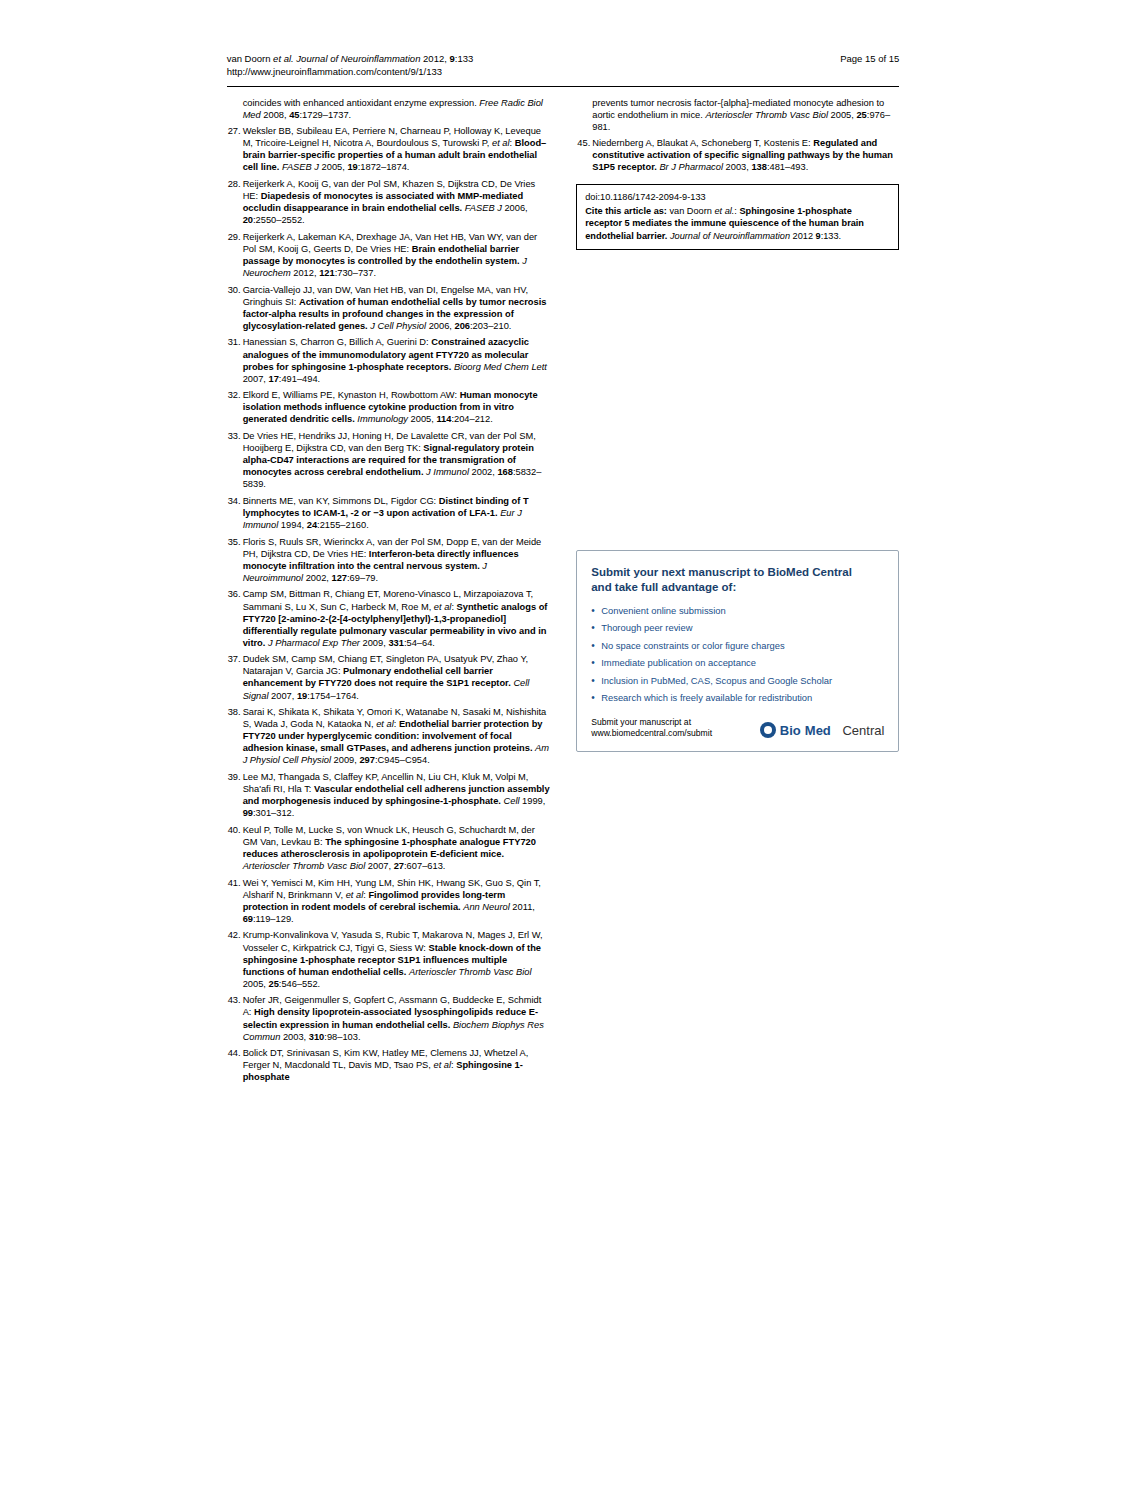van Doorn et al. Journal of Neuroinflammation 2012, 9:133
http://www.jneuroinflammation.com/content/9/1/133
Page 15 of 15
coincides with enhanced antioxidant enzyme expression. Free Radic Biol Med 2008, 45:1729–1737.
27 Weksler BB, Subileau EA, Perriere N, Charneau P, Holloway K, Leveque M, Tricoire-Leignel H, Nicotra A, Bourdoulous S, Turowski P, et al: Blood–brain barrier-specific properties of a human adult brain endothelial cell line. FASEB J 2005, 19:1872–1874.
28 Reijerkerk A, Kooij G, van der Pol SM, Khazen S, Dijkstra CD, De Vries HE: Diapedesis of monocytes is associated with MMP-mediated occludin disappearance in brain endothelial cells. FASEB J 2006, 20:2550–2552.
29 Reijerkerk A, Lakeman KA, Drexhage JA, Van Het HB, Van WY, van der Pol SM, Kooij G, Geerts D, De Vries HE: Brain endothelial barrier passage by monocytes is controlled by the endothelin system. J Neurochem 2012, 121:730–737.
30 Garcia-Vallejo JJ, van DW, Van Het HB, van DI, Engelse MA, van HV, Gringhuis SI: Activation of human endothelial cells by tumor necrosis factor-alpha results in profound changes in the expression of glycosylation-related genes. J Cell Physiol 2006, 206:203–210.
31 Hanessian S, Charron G, Billich A, Guerini D: Constrained azacyclic analogues of the immunomodulatory agent FTY720 as molecular probes for sphingosine 1-phosphate receptors. Bioorg Med Chem Lett 2007, 17:491–494.
32 Elkord E, Williams PE, Kynaston H, Rowbottom AW: Human monocyte isolation methods influence cytokine production from in vitro generated dendritic cells. Immunology 2005, 114:204–212.
33 De Vries HE, Hendriks JJ, Honing H, De Lavalette CR, van der Pol SM, Hooijberg E, Dijkstra CD, van den Berg TK: Signal-regulatory protein alpha-CD47 interactions are required for the transmigration of monocytes across cerebral endothelium. J Immunol 2002, 168:5832–5839.
34 Binnerts ME, van KY, Simmons DL, Figdor CG: Distinct binding of T lymphocytes to ICAM-1, -2 or −3 upon activation of LFA-1. Eur J Immunol 1994, 24:2155–2160.
35 Floris S, Ruuls SR, Wierinckx A, van der Pol SM, Dopp E, van der Meide PH, Dijkstra CD, De Vries HE: Interferon-beta directly influences monocyte infiltration into the central nervous system. J Neuroimmunol 2002, 127:69–79.
36 Camp SM, Bittman R, Chiang ET, Moreno-Vinasco L, Mirzapoiazova T, Sammani S, Lu X, Sun C, Harbeck M, Roe M, et al: Synthetic analogs of FTY720 [2-amino-2-(2-[4-octylphenyl]ethyl)-1,3-propanediol] differentially regulate pulmonary vascular permeability in vivo and in vitro. J Pharmacol Exp Ther 2009, 331:54–64.
37 Dudek SM, Camp SM, Chiang ET, Singleton PA, Usatyuk PV, Zhao Y, Natarajan V, Garcia JG: Pulmonary endothelial cell barrier enhancement by FTY720 does not require the S1P1 receptor. Cell Signal 2007, 19:1754–1764.
38 Sarai K, Shikata K, Shikata Y, Omori K, Watanabe N, Sasaki M, Nishishita S, Wada J, Goda N, Kataoka N, et al: Endothelial barrier protection by FTY720 under hyperglycemic condition: involvement of focal adhesion kinase, small GTPases, and adherens junction proteins. Am J Physiol Cell Physiol 2009, 297:C945–C954.
39 Lee MJ, Thangada S, Claffey KP, Ancellin N, Liu CH, Kluk M, Volpi M, Sha'afi RI, Hla T: Vascular endothelial cell adherens junction assembly and morphogenesis induced by sphingosine-1-phosphate. Cell 1999, 99:301–312.
40 Keul P, Tolle M, Lucke S, von Wnuck LK, Heusch G, Schuchardt M, der GM Van, Levkau B: The sphingosine 1-phosphate analogue FTY720 reduces atherosclerosis in apolipoprotein E-deficient mice. Arterioscler Thromb Vasc Biol 2007, 27:607–613.
41 Wei Y, Yemisci M, Kim HH, Yung LM, Shin HK, Hwang SK, Guo S, Qin T, Alsharif N, Brinkmann V, et al: Fingolimod provides long-term protection in rodent models of cerebral ischemia. Ann Neurol 2011, 69:119–129.
42 Krump-Konvalinkova V, Yasuda S, Rubic T, Makarova N, Mages J, Erl W, Vosseler C, Kirkpatrick CJ, Tigyi G, Siess W: Stable knock-down of the sphingosine 1-phosphate receptor S1P1 influences multiple functions of human endothelial cells. Arterioscler Thromb Vasc Biol 2005, 25:546–552.
43 Nofer JR, Geigenmuller S, Gopfert C, Assmann G, Buddecke E, Schmidt A: High density lipoprotein-associated lysosphingolipids reduce E-selectin expression in human endothelial cells. Biochem Biophys Res Commun 2003, 310:98–103.
44 Bolick DT, Srinivasan S, Kim KW, Hatley ME, Clemens JJ, Whetzel A, Ferger N, Macdonald TL, Davis MD, Tsao PS, et al: Sphingosine 1-phosphate
prevents tumor necrosis factor-{alpha}-mediated monocyte adhesion to aortic endothelium in mice. Arterioscler Thromb Vasc Biol 2005, 25:976–981.
45 Niedernberg A, Blaukat A, Schoneberg T, Kostenis E: Regulated and constitutive activation of specific signalling pathways by the human S1P5 receptor. Br J Pharmacol 2003, 138:481–493.
doi:10.1186/1742-2094-9-133
Cite this article as: van Doorn et al.: Sphingosine 1-phosphate receptor 5 mediates the immune quiescence of the human brain endothelial barrier. Journal of Neuroinflammation 2012 9:133.
Submit your next manuscript to BioMed Central
and take full advantage of:
Convenient online submission
Thorough peer review
No space constraints or color figure charges
Immediate publication on acceptance
Inclusion in PubMed, CAS, Scopus and Google Scholar
Research which is freely available for redistribution
Submit your manuscript at
www.biomedcentral.com/submit
Bio Med Central